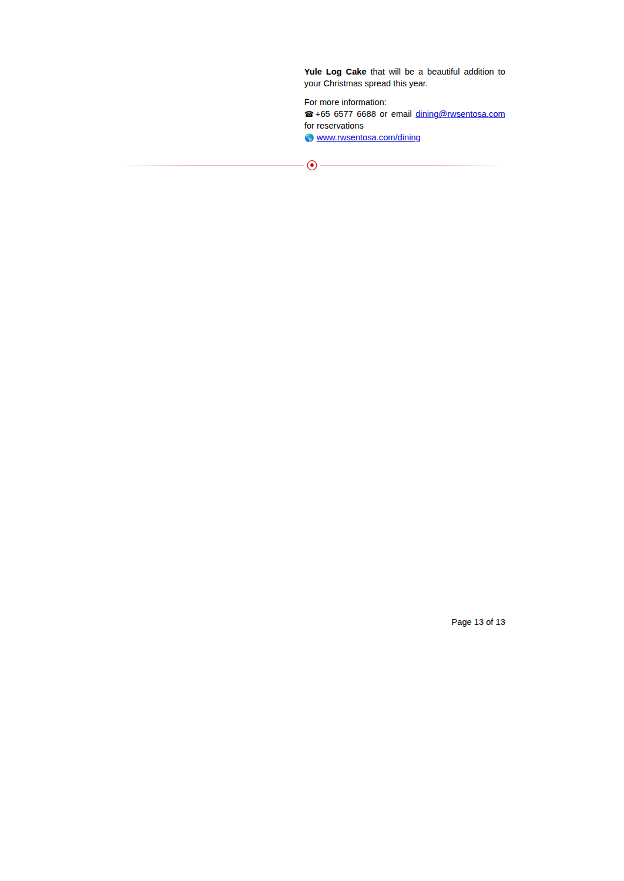Yule Log Cake that will be a beautiful addition to your Christmas spread this year.
For more information:
☎+65 6577 6688 or email dining@rwsentosa.com for reservations
🌎 www.rwsentosa.com/dining
⦿
Page 13 of 13